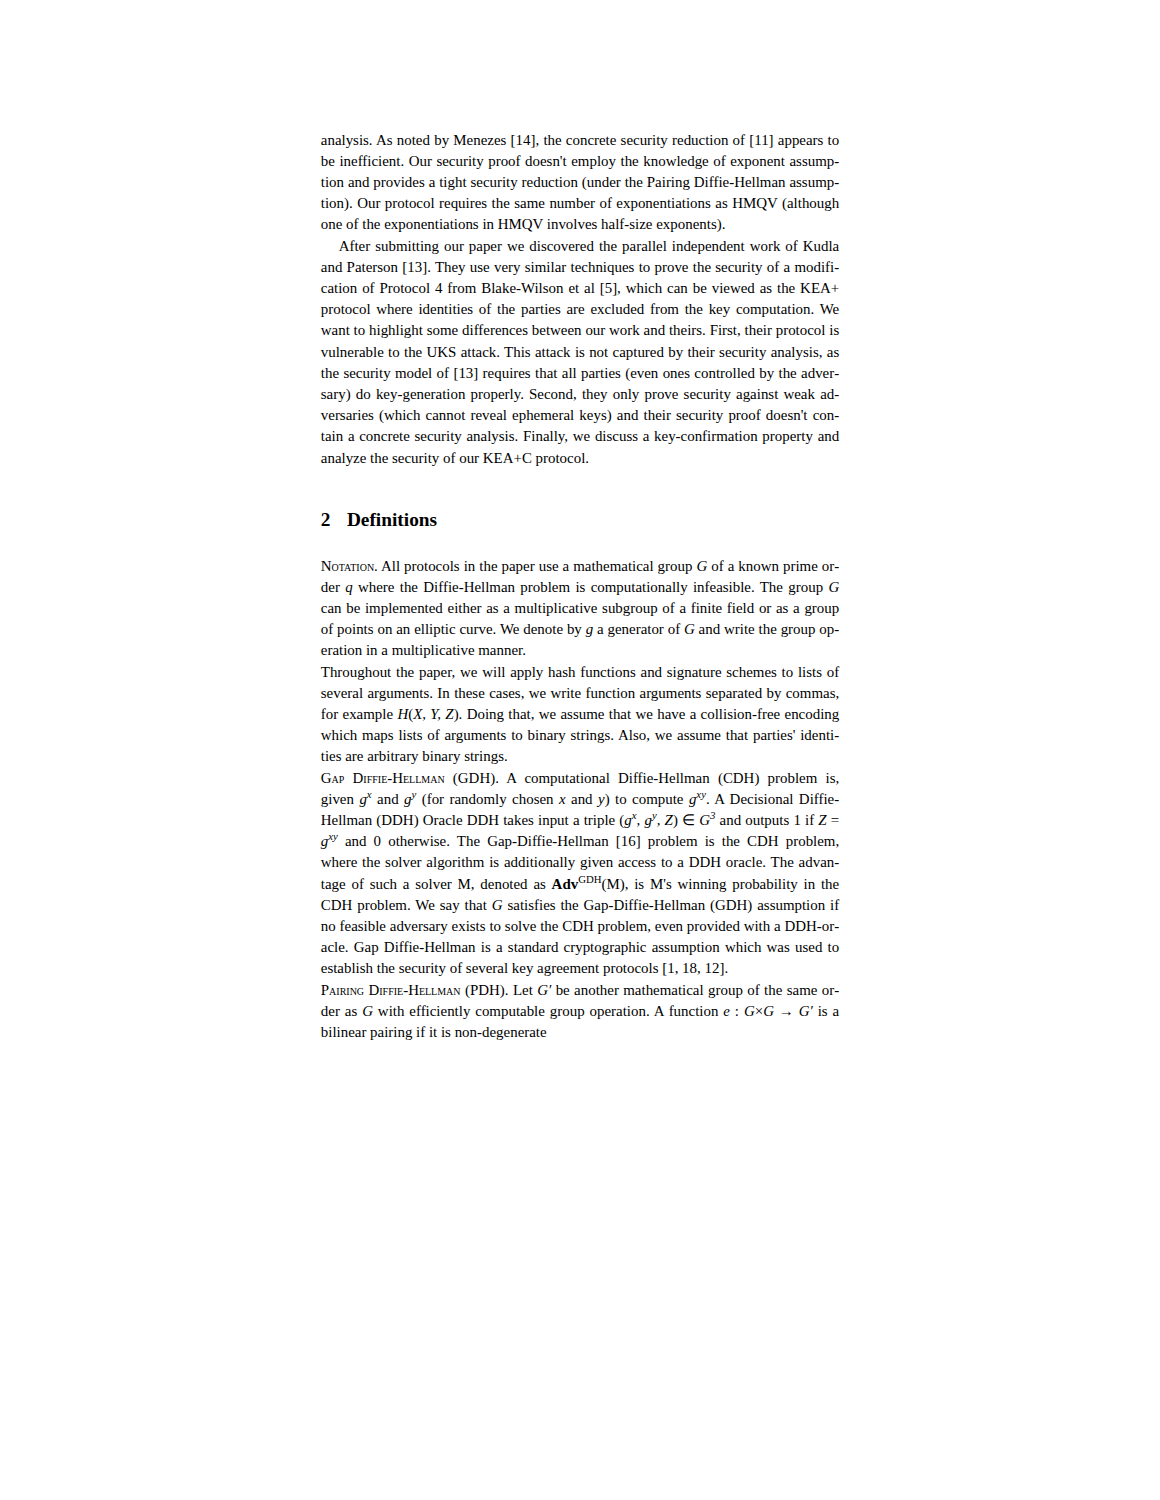analysis. As noted by Menezes [14], the concrete security reduction of [11] appears to be inefficient. Our security proof doesn't employ the knowledge of exponent assumption and provides a tight security reduction (under the Pairing Diffie-Hellman assumption). Our protocol requires the same number of exponentiations as HMQV (although one of the exponentiations in HMQV involves half-size exponents).
After submitting our paper we discovered the parallel independent work of Kudla and Paterson [13]. They use very similar techniques to prove the security of a modification of Protocol 4 from Blake-Wilson et al [5], which can be viewed as the KEA+ protocol where identities of the parties are excluded from the key computation. We want to highlight some differences between our work and theirs. First, their protocol is vulnerable to the UKS attack. This attack is not captured by their security analysis, as the security model of [13] requires that all parties (even ones controlled by the adversary) do key-generation properly. Second, they only prove security against weak adversaries (which cannot reveal ephemeral keys) and their security proof doesn't contain a concrete security analysis. Finally, we discuss a key-confirmation property and analyze the security of our KEA+C protocol.
2 Definitions
Notation. All protocols in the paper use a mathematical group G of a known prime order q where the Diffie-Hellman problem is computationally infeasible. The group G can be implemented either as a multiplicative subgroup of a finite field or as a group of points on an elliptic curve. We denote by g a generator of G and write the group operation in a multiplicative manner.
Throughout the paper, we will apply hash functions and signature schemes to lists of several arguments. In these cases, we write function arguments separated by commas, for example H(X, Y, Z). Doing that, we assume that we have a collision-free encoding which maps lists of arguments to binary strings. Also, we assume that parties' identities are arbitrary binary strings.
Gap Diffie-Hellman (GDH). A computational Diffie-Hellman (CDH) problem is, given gx and gy (for randomly chosen x and y) to compute gxy. A Decisional Diffie-Hellman (DDH) Oracle DDH takes input a triple (gx, gy, Z) ∈ G3 and outputs 1 if Z = gxy and 0 otherwise. The Gap-Diffie-Hellman [16] problem is the CDH problem, where the solver algorithm is additionally given access to a DDH oracle. The advantage of such a solver M, denoted as AdvGDH(M), is M's winning probability in the CDH problem. We say that G satisfies the Gap-Diffie-Hellman (GDH) assumption if no feasible adversary exists to solve the CDH problem, even provided with a DDH-oracle. Gap Diffie-Hellman is a standard cryptographic assumption which was used to establish the security of several key agreement protocols [1, 18, 12].
Pairing Diffie-Hellman (PDH). Let G′ be another mathematical group of the same order as G with efficiently computable group operation. A function e : G×G → G′ is a bilinear pairing if it is non-degenerate